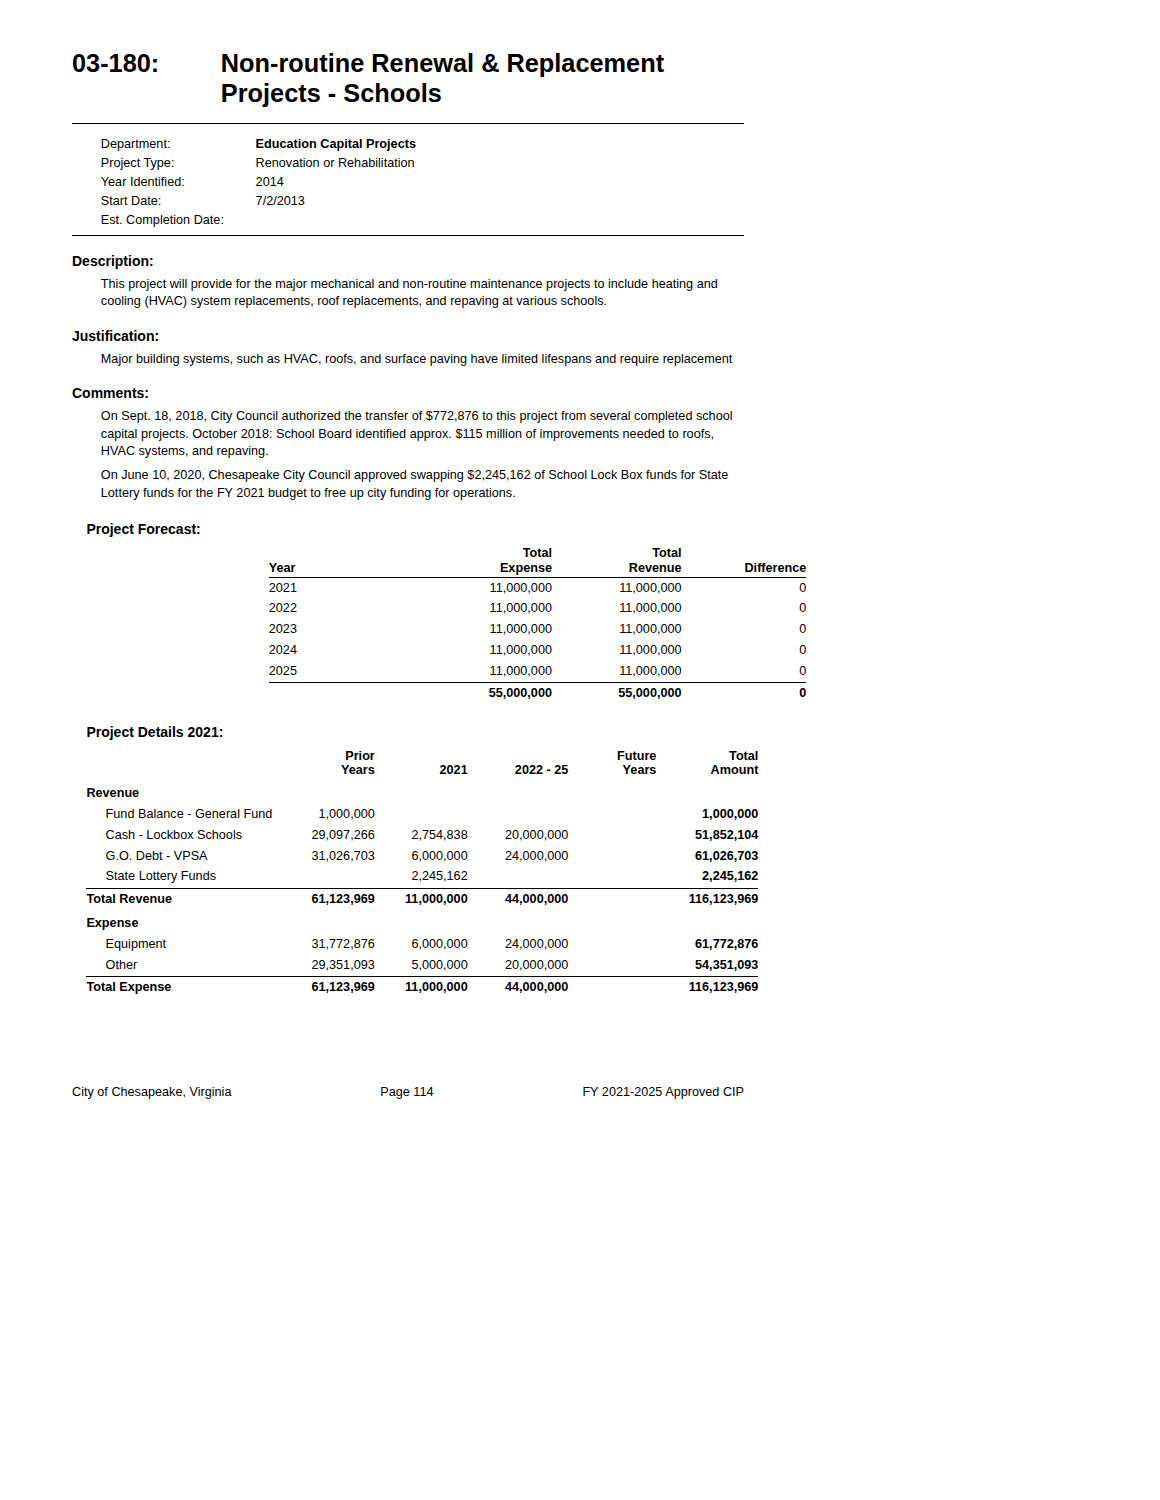03-180: Non-routine Renewal & Replacement Projects - Schools
| Department: | Education Capital Projects |
| Project Type: | Renovation or Rehabilitation |
| Year Identified: | 2014 |
| Start Date: | 7/2/2013 |
| Est. Completion Date: | |
Description:
This project will provide for the major mechanical and non-routine maintenance projects to include heating and cooling (HVAC) system replacements, roof replacements, and repaving at various schools.
Justification:
Major building systems, such as HVAC, roofs, and surface paving have limited lifespans and require replacement
Comments:
On Sept. 18, 2018, City Council authorized the transfer of $772,876 to this project from several completed school capital projects. October 2018: School Board identified approx. $115 million of improvements needed to roofs, HVAC systems, and repaving.
On June 10, 2020, Chesapeake City Council approved swapping $2,245,162 of School Lock Box funds for State Lottery funds for the FY 2021 budget to free up city funding for operations.
Project Forecast:
| Year | Total Expense | Total Revenue | Difference |
| --- | --- | --- | --- |
| 2021 | 11,000,000 | 11,000,000 | 0 |
| 2022 | 11,000,000 | 11,000,000 | 0 |
| 2023 | 11,000,000 | 11,000,000 | 0 |
| 2024 | 11,000,000 | 11,000,000 | 0 |
| 2025 | 11,000,000 | 11,000,000 | 0 |
| | 55,000,000 | 55,000,000 | 0 |
Project Details 2021:
| | Prior Years | 2021 | 2022 - 25 | Future Years | Total Amount |
| --- | --- | --- | --- | --- | --- |
| Revenue |
| Fund Balance - General Fund | 1,000,000 | | | | 1,000,000 |
| Cash - Lockbox Schools | 29,097,266 | 2,754,838 | 20,000,000 | | 51,852,104 |
| G.O. Debt - VPSA | 31,026,703 | 6,000,000 | 24,000,000 | | 61,026,703 |
| State Lottery Funds | | 2,245,162 | | | 2,245,162 |
| Total Revenue | 61,123,969 | 11,000,000 | 44,000,000 | | 116,123,969 |
| Expense |
| Equipment | 31,772,876 | 6,000,000 | 24,000,000 | | 61,772,876 |
| Other | 29,351,093 | 5,000,000 | 20,000,000 | | 54,351,093 |
| Total Expense | 61,123,969 | 11,000,000 | 44,000,000 | | 116,123,969 |
City of Chesapeake, Virginia Page 114 FY 2021-2025 Approved CIP